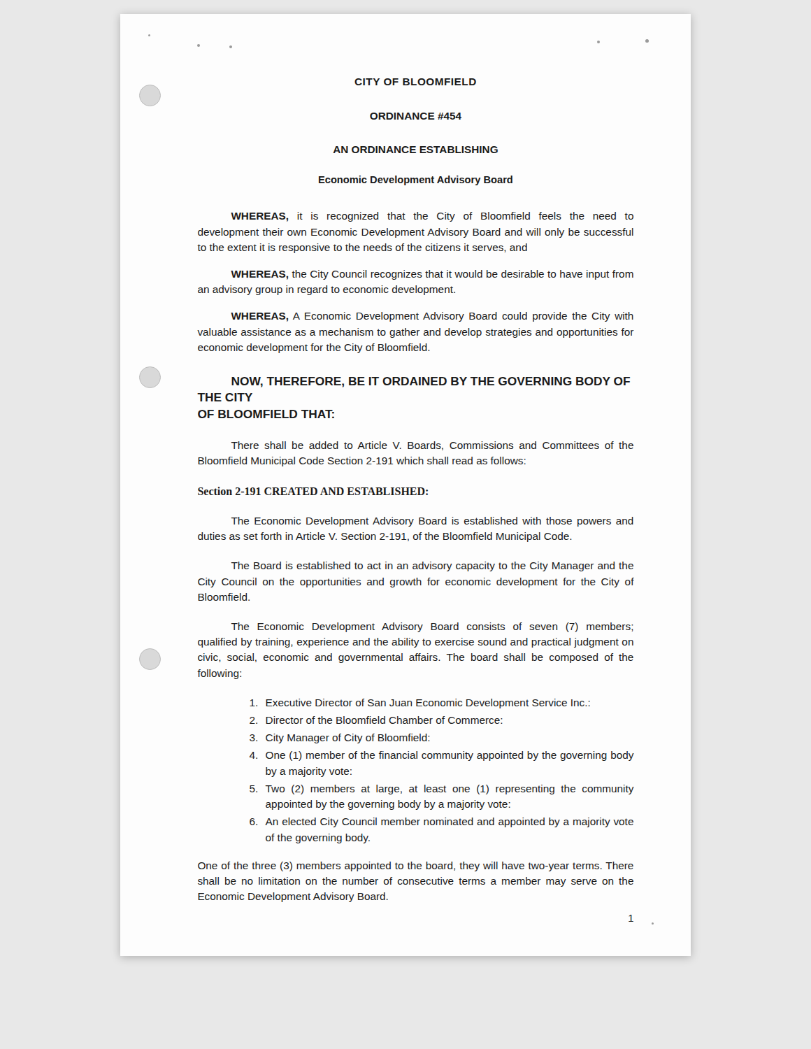CITY OF BLOOMFIELD
ORDINANCE #454
AN ORDINANCE ESTABLISHING
Economic Development Advisory Board
WHEREAS, it is recognized that the City of Bloomfield feels the need to development their own Economic Development Advisory Board and will only be successful to the extent it is responsive to the needs of the citizens it serves, and
WHEREAS, the City Council recognizes that it would be desirable to have input from an advisory group in regard to economic development.
WHEREAS, A Economic Development Advisory Board could provide the City with valuable assistance as a mechanism to gather and develop strategies and opportunities for economic development for the City of Bloomfield.
NOW, THEREFORE, BE IT ORDAINED BY THE GOVERNING BODY OF THE CITYOF BLOOMFIELD THAT:
There shall be added to Article V. Boards, Commissions and Committees of the Bloomfield Municipal Code Section 2-191 which shall read as follows:
Section 2-191 CREATED AND ESTABLISHED:
The Economic Development Advisory Board is established with those powers and duties as set forth in Article V. Section 2-191, of the Bloomfield Municipal Code.
The Board is established to act in an advisory capacity to the City Manager and the City Council on the opportunities and growth for economic development for the City of Bloomfield.
The Economic Development Advisory Board consists of seven (7) members; qualified by training, experience and the ability to exercise sound and practical judgment on civic, social, economic and governmental affairs. The board shall be composed of the following:
Executive Director of San Juan Economic Development Service Inc.:
Director of the Bloomfield Chamber of Commerce:
City Manager of City of Bloomfield:
One (1) member of the financial community appointed by the governing body by a majority vote:
Two (2) members at large, at least one (1) representing the community appointed by the governing body by a majority vote:
An elected City Council member nominated and appointed by a majority vote of the governing body.
One of the three (3) members appointed to the board, they will have two-year terms. There shall be no limitation on the number of consecutive terms a member may serve on the Economic Development Advisory Board.
1